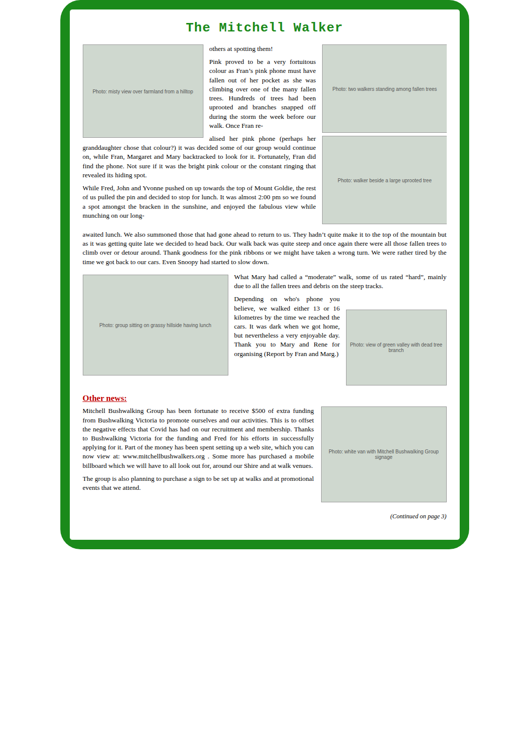The Mitchell Walker
Photo: misty view over farmland from a hilltop
Photo: two walkers standing among fallen trees
Photo: walker beside a large uprooted tree
others at spotting them!
Pink proved to be a very fortuitous colour as Fran’s pink phone must have fallen out of her pocket as she was climbing over one of the many fallen trees. Hundreds of trees had been uprooted and branches snapped off during the storm the week before our walk. Once Fran re-
alised her pink phone (perhaps her granddaughter chose that colour?) it was decided some of our group would continue on, while Fran, Margaret and Mary backtracked to look for it. Fortunately, Fran did find the phone. Not sure if it was the bright pink colour or the constant ringing that revealed its hiding spot.
While Fred, John and Yvonne pushed on up towards the top of Mount Goldie, the rest of us pulled the pin and decided to stop for lunch. It was almost 2:00 pm so we found a spot amongst the bracken in the sunshine, and enjoyed the fabulous view while munching on our long-
awaited lunch. We also summoned those that had gone ahead to return to us. They hadn’t quite make it to the top of the mountain but as it was getting quite late we decided to head back. Our walk back was quite steep and once again there were all those fallen trees to climb over or detour around. Thank goodness for the pink ribbons or we might have taken a wrong turn. We were rather tired by the time we got back to our cars. Even Snoopy had started to slow down.
Photo: group sitting on grassy hillside having lunch
What Mary had called a “moderate” walk, some of us rated “hard”, mainly due to all the fallen trees and debris on the steep tracks.
Photo: view of green valley with dead tree branch
Depending on who's phone you believe, we walked either 13 or 16 kilometres by the time we reached the cars. It was dark when we got home, but nevertheless a very enjoyable day. Thank you to Mary and Rene for organising (Report by Fran and Marg.)
Other news:
Photo: white van with Mitchell Bushwalking Group signage
Mitchell Bushwalking Group has been fortunate to receive $500 of extra funding from Bushwalking Victoria to promote ourselves and our activities. This is to offset the negative effects that Covid has had on our recruitment and membership. Thanks to Bushwalking Victoria for the funding and Fred for his efforts in successfully applying for it. Part of the money has been spent setting up a web site, which you can now view at: www.mitchellbushwalkers.org . Some more has purchased a mobile billboard which we will have to all look out for, around our Shire and at walk venues.
The group is also planning to purchase a sign to be set up at walks and at promotional events that we attend.
(Continued on page 3)